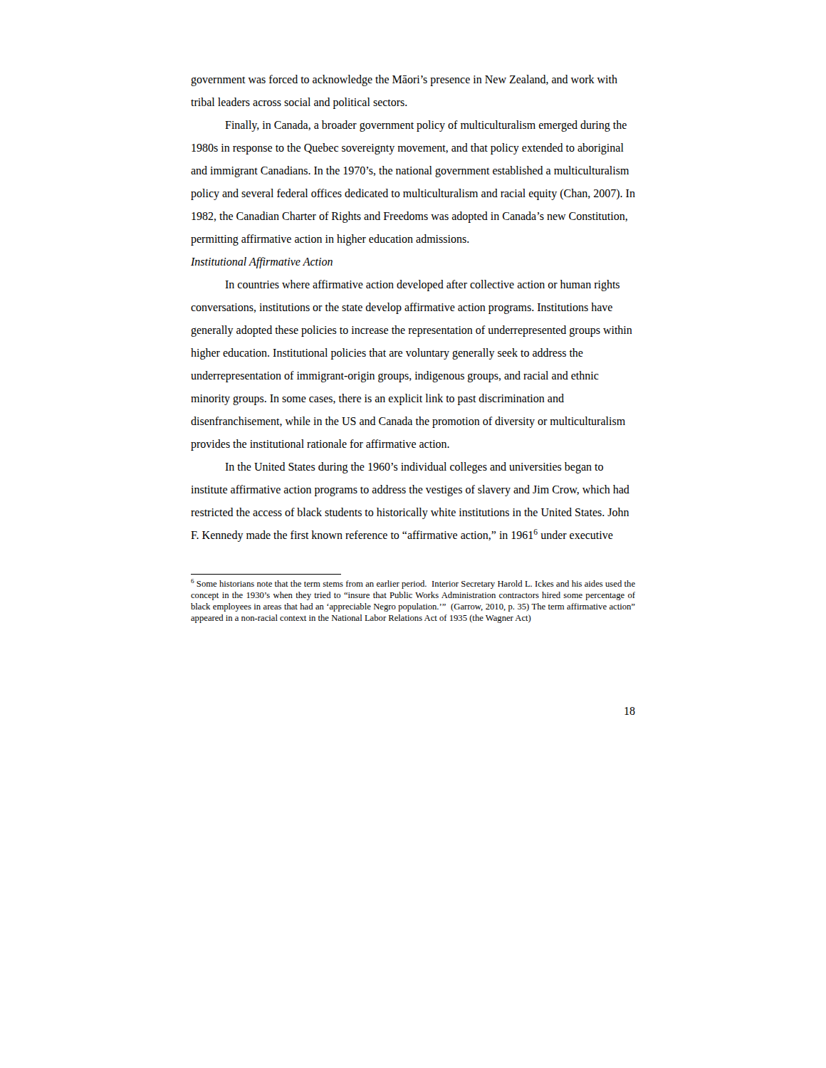government was forced to acknowledge the Māori’s presence in New Zealand, and work with tribal leaders across social and political sectors.
Finally, in Canada, a broader government policy of multiculturalism emerged during the 1980s in response to the Quebec sovereignty movement, and that policy extended to aboriginal and immigrant Canadians. In the 1970’s, the national government established a multiculturalism policy and several federal offices dedicated to multiculturalism and racial equity (Chan, 2007). In 1982, the Canadian Charter of Rights and Freedoms was adopted in Canada’s new Constitution, permitting affirmative action in higher education admissions.
Institutional Affirmative Action
In countries where affirmative action developed after collective action or human rights conversations, institutions or the state develop affirmative action programs. Institutions have generally adopted these policies to increase the representation of underrepresented groups within higher education. Institutional policies that are voluntary generally seek to address the underrepresentation of immigrant-origin groups, indigenous groups, and racial and ethnic minority groups. In some cases, there is an explicit link to past discrimination and disenfranchisement, while in the US and Canada the promotion of diversity or multiculturalism provides the institutional rationale for affirmative action.
In the United States during the 1960’s individual colleges and universities began to institute affirmative action programs to address the vestiges of slavery and Jim Crow, which had restricted the access of black students to historically white institutions in the United States. John F. Kennedy made the first known reference to “affirmative action,” in 19616 under executive
6 Some historians note that the term stems from an earlier period. Interior Secretary Harold L. Ickes and his aides used the concept in the 1930’s when they tried to “insure that Public Works Administration contractors hired some percentage of black employees in areas that had an ‘appreciable Negro population.’” (Garrow, 2010, p. 35) The term affirmative action” appeared in a non-racial context in the National Labor Relations Act of 1935 (the Wagner Act)
18